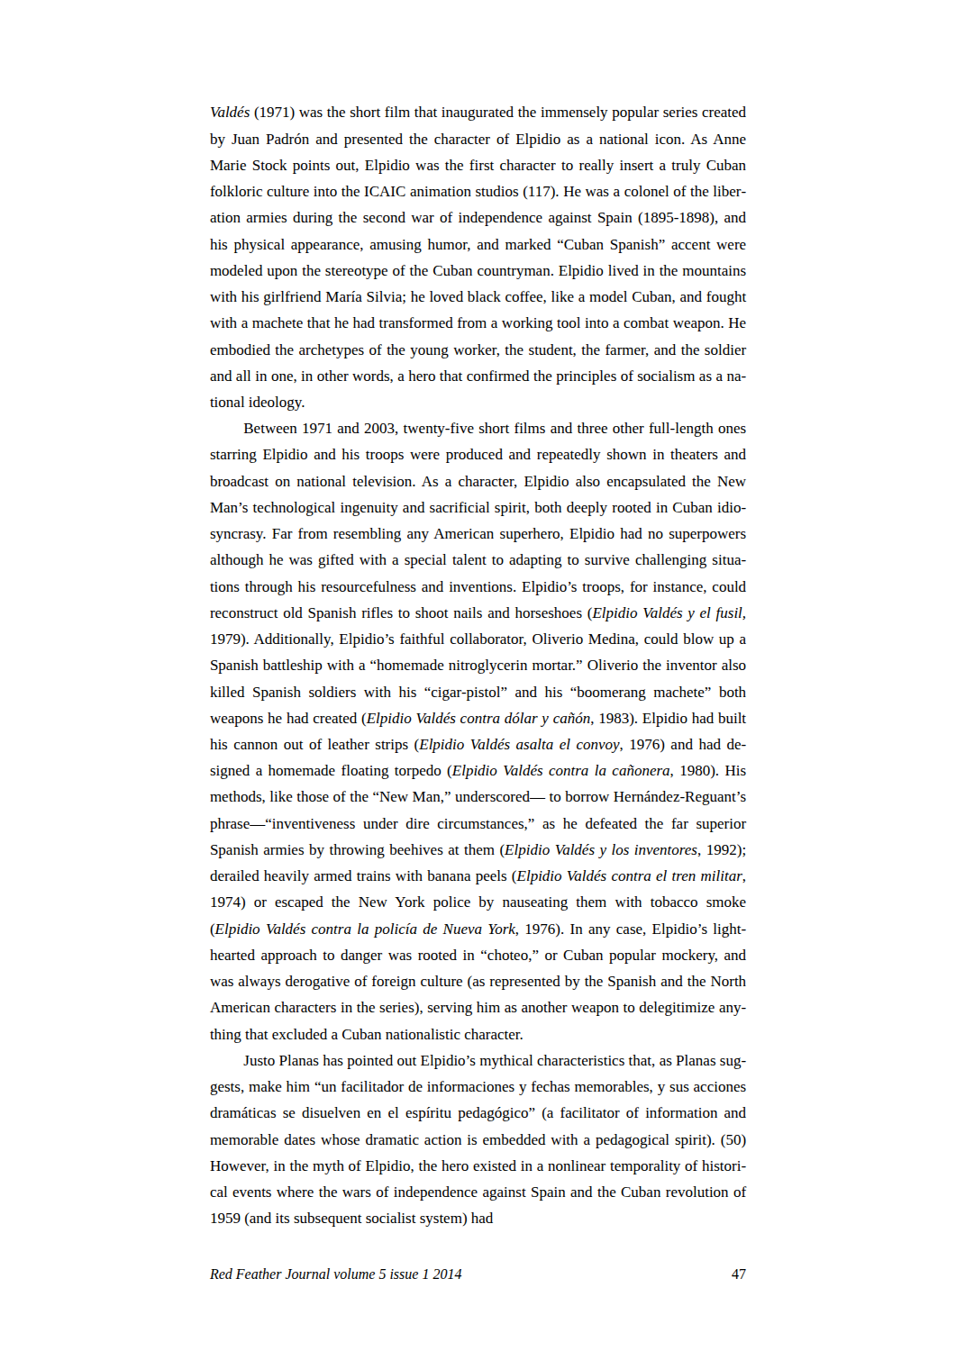Valdés (1971) was the short film that inaugurated the immensely popular series created by Juan Padrón and presented the character of Elpidio as a national icon. As Anne Marie Stock points out, Elpidio was the first character to really insert a truly Cuban folkloric culture into the ICAIC animation studios (117). He was a colonel of the liberation armies during the second war of independence against Spain (1895-1898), and his physical appearance, amusing humor, and marked “Cuban Spanish” accent were modeled upon the stereotype of the Cuban countryman. Elpidio lived in the mountains with his girlfriend María Silvia; he loved black coffee, like a model Cuban, and fought with a machete that he had transformed from a working tool into a combat weapon. He embodied the archetypes of the young worker, the student, the farmer, and the soldier and all in one, in other words, a hero that confirmed the principles of socialism as a national ideology.
Between 1971 and 2003, twenty-five short films and three other full-length ones starring Elpidio and his troops were produced and repeatedly shown in theaters and broadcast on national television. As a character, Elpidio also encapsulated the New Man’s technological ingenuity and sacrificial spirit, both deeply rooted in Cuban idiosyncrasy. Far from resembling any American superhero, Elpidio had no superpowers although he was gifted with a special talent to adapting to survive challenging situations through his resourcefulness and inventions. Elpidio’s troops, for instance, could reconstruct old Spanish rifles to shoot nails and horseshoes (Elpidio Valdés y el fusil, 1979). Additionally, Elpidio’s faithful collaborator, Oliverio Medina, could blow up a Spanish battleship with a “homemade nitroglycerin mortar.” Oliverio the inventor also killed Spanish soldiers with his “cigar-pistol” and his “boomerang machete” both weapons he had created (Elpidio Valdés contra dólar y cañón, 1983). Elpidio had built his cannon out of leather strips (Elpidio Valdés asalta el convoy, 1976) and had designed a homemade floating torpedo (Elpidio Valdés contra la cañonera, 1980). His methods, like those of the “New Man,” underscored— to borrow Hernández-Reguant’s phrase—“inventiveness under dire circumstances,” as he defeated the far superior Spanish armies by throwing beehives at them (Elpidio Valdés y los inventores, 1992); derailed heavily armed trains with banana peels (Elpidio Valdés contra el tren militar, 1974) or escaped the New York police by nauseating them with tobacco smoke (Elpidio Valdés contra la policía de Nueva York, 1976). In any case, Elpidio’s light-hearted approach to danger was rooted in “choteo,” or Cuban popular mockery, and was always derogative of foreign culture (as represented by the Spanish and the North American characters in the series), serving him as another weapon to delegitimize anything that excluded a Cuban nationalistic character.
Justo Planas has pointed out Elpidio’s mythical characteristics that, as Planas suggests, make him “un facilitador de informaciones y fechas memorables, y sus acciones dramáticas se disuelven en el espíritu pedagógico” (a facilitator of information and memorable dates whose dramatic action is embedded with a pedagogical spirit). (50) However, in the myth of Elpidio, the hero existed in a nonlinear temporality of historical events where the wars of independence against Spain and the Cuban revolution of 1959 (and its subsequent socialist system) had
Red Feather Journal volume 5 issue 1 2014 47